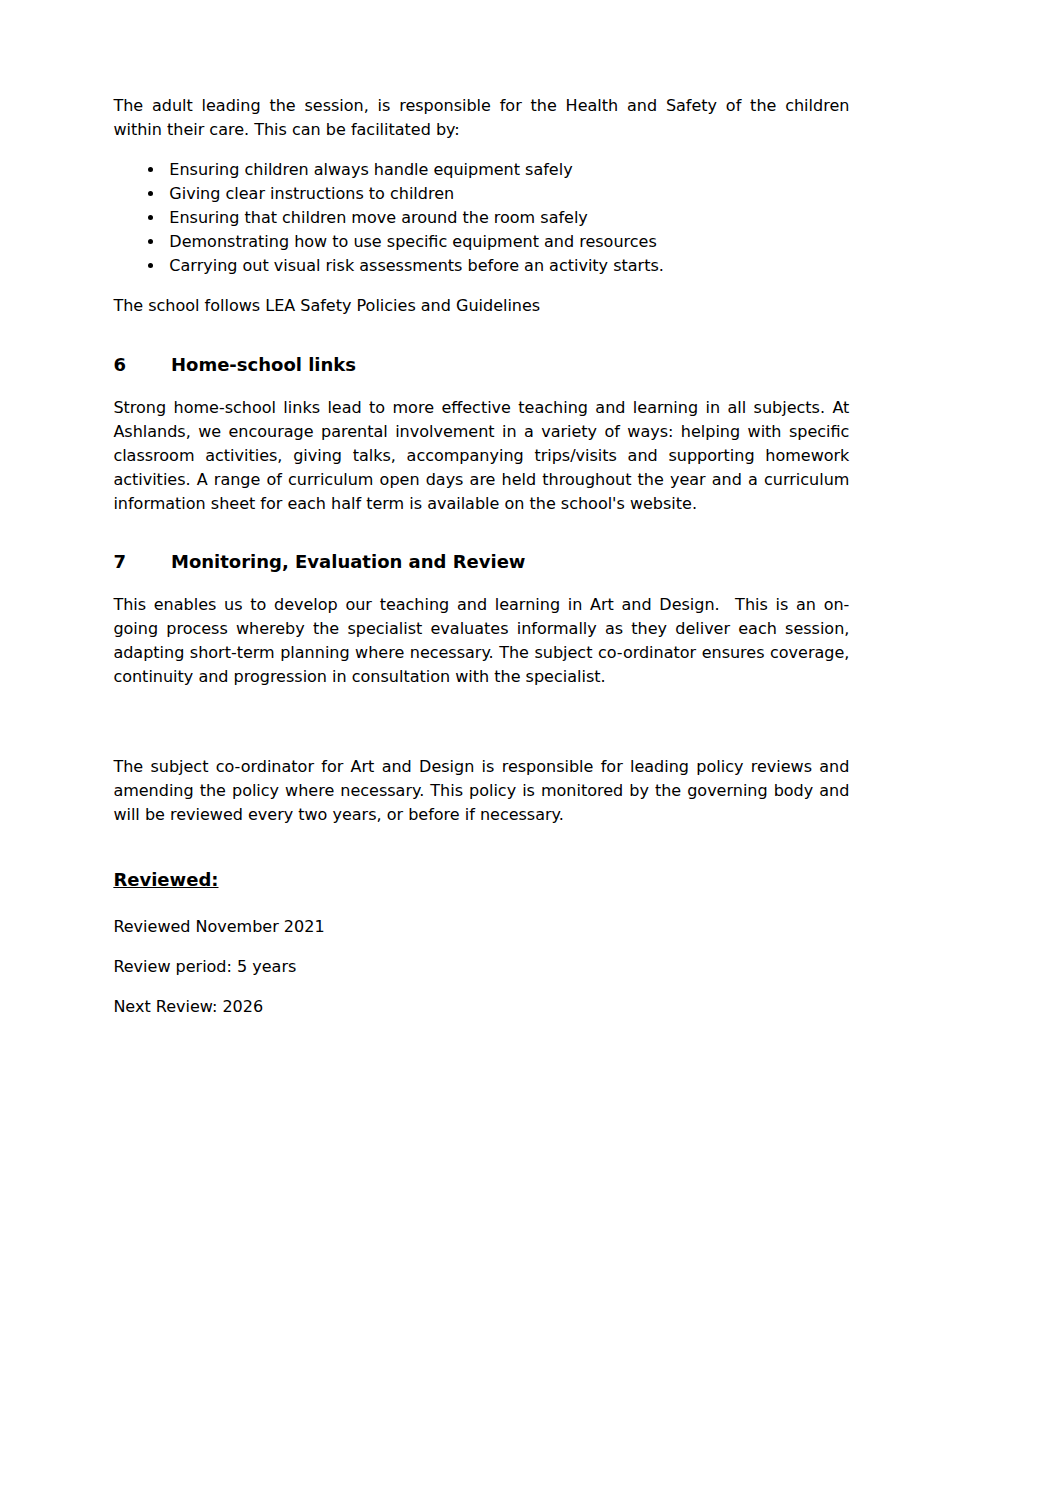The adult leading the session, is responsible for the Health and Safety of the children within their care. This can be facilitated by:
Ensuring children always handle equipment safely
Giving clear instructions to children
Ensuring that children move around the room safely
Demonstrating how to use specific equipment and resources
Carrying out visual risk assessments before an activity starts.
The school follows LEA Safety Policies and Guidelines
6 Home-school links
Strong home-school links lead to more effective teaching and learning in all subjects. At Ashlands, we encourage parental involvement in a variety of ways: helping with specific classroom activities, giving talks, accompanying trips/visits and supporting homework activities. A range of curriculum open days are held throughout the year and a curriculum information sheet for each half term is available on the school's website.
7 Monitoring, Evaluation and Review
This enables us to develop our teaching and learning in Art and Design. This is an on-going process whereby the specialist evaluates informally as they deliver each session, adapting short-term planning where necessary. The subject co-ordinator ensures coverage, continuity and progression in consultation with the specialist.
The subject co-ordinator for Art and Design is responsible for leading policy reviews and amending the policy where necessary. This policy is monitored by the governing body and will be reviewed every two years, or before if necessary.
Reviewed:
Reviewed November 2021
Review period: 5 years
Next Review: 2026